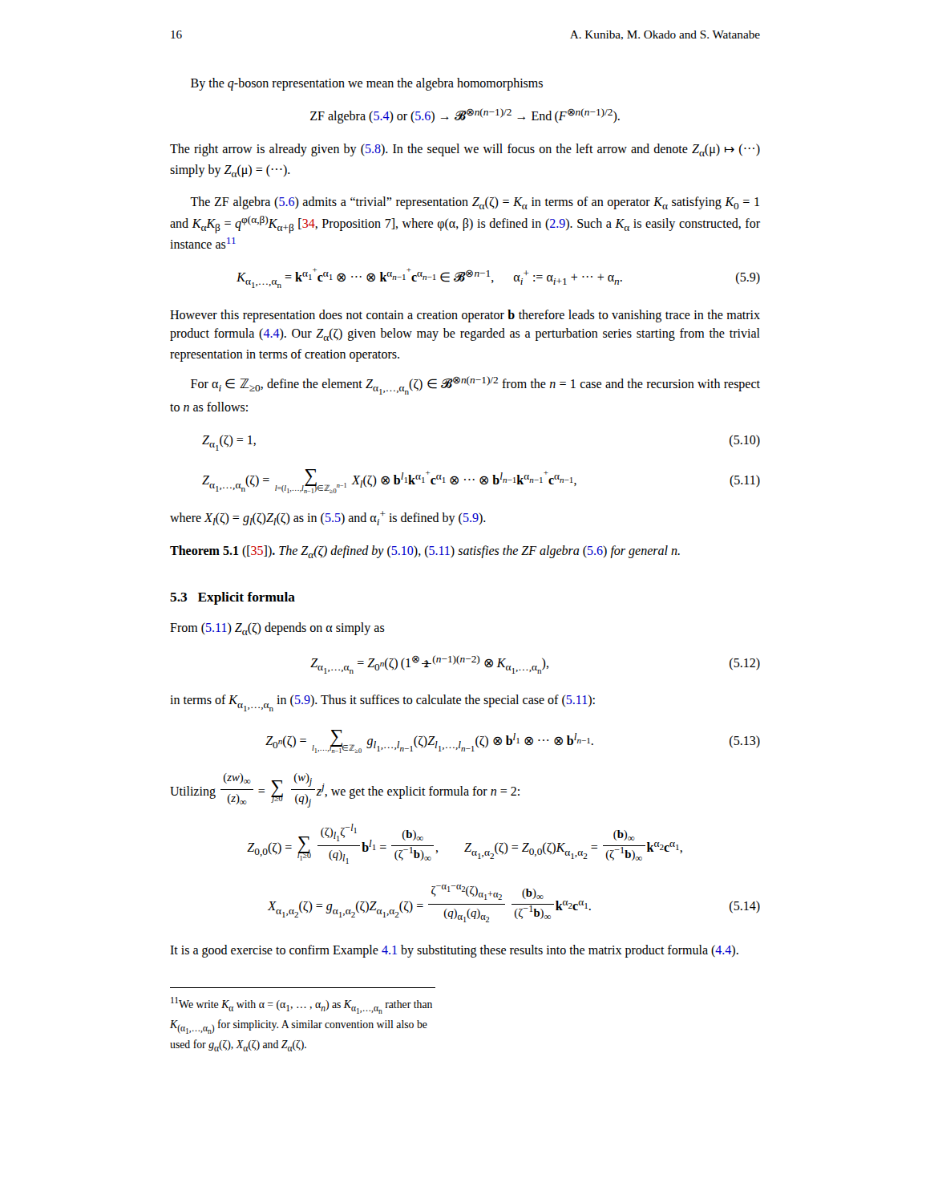16 A. Kuniba, M. Okado and S. Watanabe
By the q-boson representation we mean the algebra homomorphisms
ZF algebra (5.4) or (5.6) → 𝓑⊗n(n−1)/2 → End (F⊗n(n−1)/2).
The right arrow is already given by (5.8). In the sequel we will focus on the left arrow and denote Zα(μ) ↦ (···) simply by Zα(μ) = (···).
The ZF algebra (5.6) admits a “trivial” representation Zα(ζ) = Kα in terms of an operator Kα satisfying K0 = 1 and KαKβ = qφ(α,β)Kα+β [34, Proposition 7], where φ(α, β) is defined in (2.9). Such a Kα is easily constructed, for instance as11
Kα1,…,αn = kα1+cα1 ⊗ ··· ⊗ kαn−1+cαn−1 ∈ 𝓑⊗n−1, αi+ := αi+1 + ··· + αn.
(5.9)
However this representation does not contain a creation operator b therefore leads to vanishing trace in the matrix product formula (4.4). Our Zα(ζ) given below may be regarded as a perturbation series starting from the trivial representation in terms of creation operators.
For αi ∈ ℤ≥0, define the element Zα1,…,αn(ζ) ∈ 𝓑⊗n(n−1)/2 from the n = 1 case and the recursion with respect to n as follows:
Zα1(ζ) = 1,
(5.10)
Zα1,…,αn(ζ) = ∑l=(l1,…,ln−1)∈ℤ≥0n−1 Xl(ζ) ⊗ bl1kα1+cα1 ⊗ ··· ⊗ bln−1kαn−1+cαn−1,
(5.11)
where Xl(ζ) = gl(ζ)Zl(ζ) as in (5.5) and αi+ is defined by (5.9).
Theorem 5.1 ([35]). The Zα(ζ) defined by (5.10), (5.11) satisfies the ZF algebra (5.6) for general n.
5.3 Explicit formula
From (5.11) Zα(ζ) depends on α simply as
Zα1,…,αn = Z0n(ζ) (1⊗12(n−1)(n−2) ⊗ Kα1,…,αn),
(5.12)
in terms of Kα1,…,αn in (5.9). Thus it suffices to calculate the special case of (5.11):
Z0n(ζ) = ∑l1,…,ln−1∈ℤ≥0 gl1,…,ln−1(ζ)Zl1,…,ln−1(ζ) ⊗ bl1 ⊗ ··· ⊗ bln−1.
(5.13)
Utilizing (zw)∞(z)∞ = ∑j≥0 (w)j(q)j zj, we get the explicit formula for n = 2:
Z0,0(ζ) = ∑l1≥0 (ζ)l1ζ−l1(q)l1 bl1 = (b)∞(ζ−1b)∞, Zα1,α2(ζ) = Z0,0(ζ)Kα1,α2 = (b)∞(ζ−1b)∞kα2cα1,
Xα1,α2(ζ) = gα1,α2(ζ)Zα1,α2(ζ) = ζ−α1−α2(ζ)α1+α2(q)α1(q)α2 (b)∞(ζ−1b)∞kα2cα1.
(5.14)
It is a good exercise to confirm Example 4.1 by substituting these results into the matrix product formula (4.4).
11We write Kα with α = (α1, … , αn) as Kα1,…,αn rather than K(α1,…,αn) for simplicity. A similar convention will also be used for gα(ζ), Xα(ζ) and Zα(ζ).